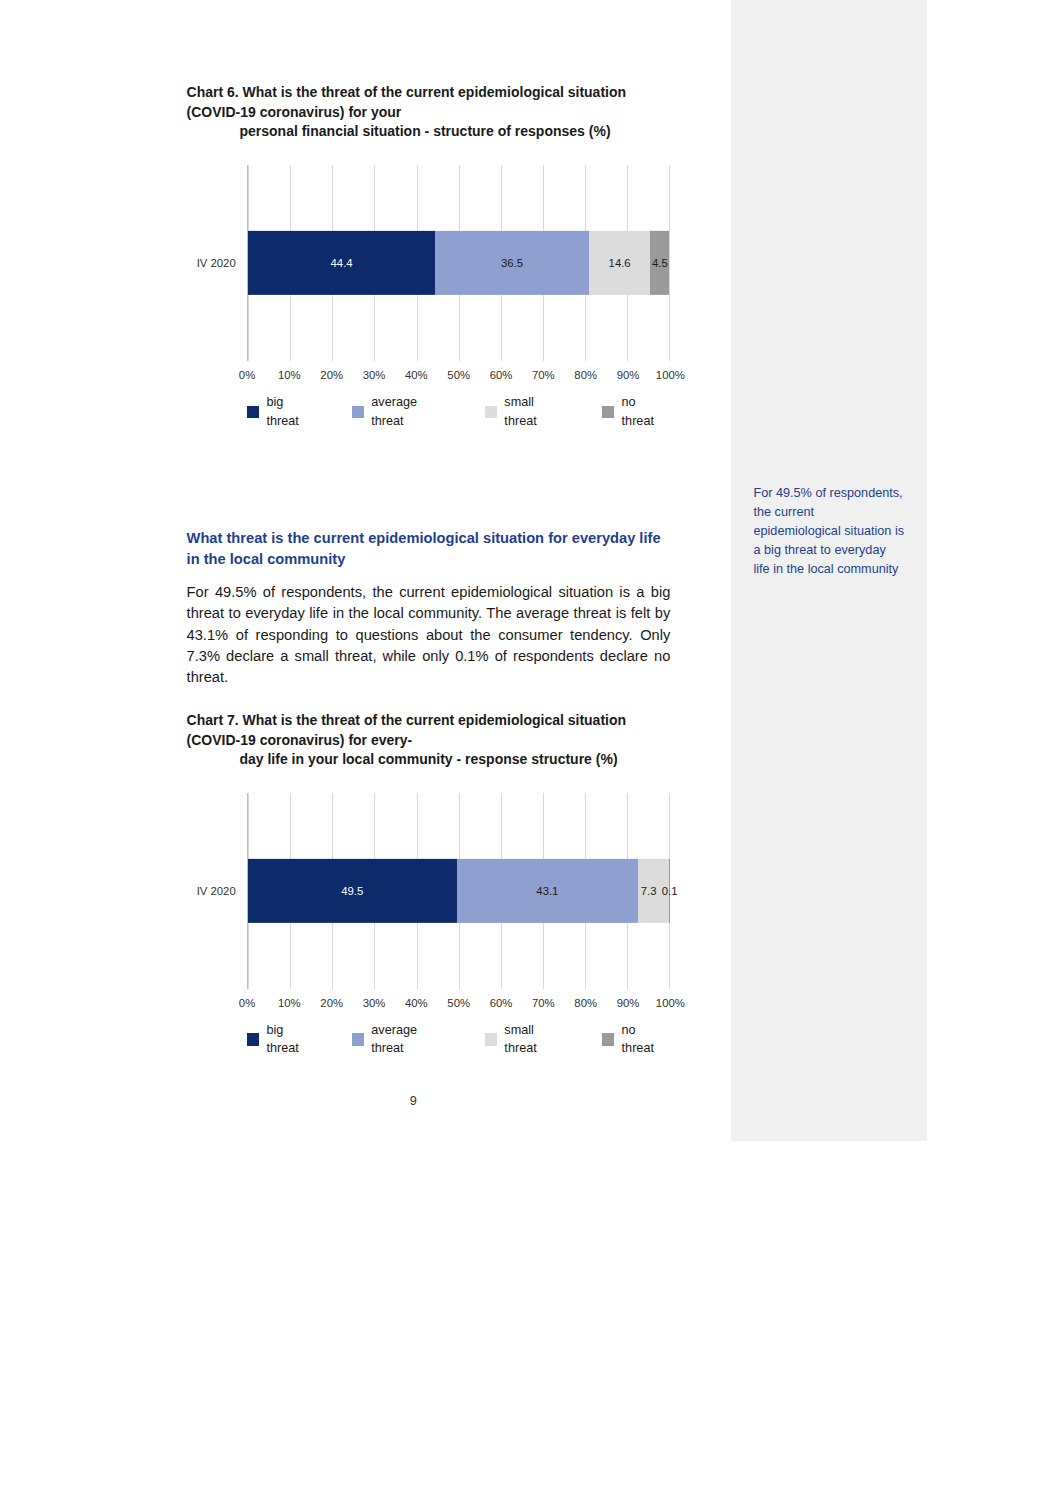For 49.5% of respondents, the current epidemiological situation is a big threat to everyday life in the local community
Chart 6. What is the threat of the current epidemiological situation (COVID-19 coronavirus) for your personal financial situation - structure of responses (%)
IV 2020
44.4
36.5
14.6
4.5
0% 10% 20% 30% 40% 50% 60% 70% 80% 90% 100%
big threat
average threat
small threat
no threat
What threat is the current epidemiological situation for everyday life in the local community
For 49.5% of respondents, the current epidemiological situation is a big threat to everyday life in the local community. The average threat is felt by 43.1% of responding to questions about the consumer tendency. Only 7.3% declare a small threat, while only 0.1% of respondents declare no threat.
Chart 7. What is the threat of the current epidemiological situation (COVID-19 coronavirus) for every- day life in your local community - response structure (%)
IV 2020
49.5
43.1
7.3
0.1
0% 10% 20% 30% 40% 50% 60% 70% 80% 90% 100%
big threat
average threat
small threat
no threat
9